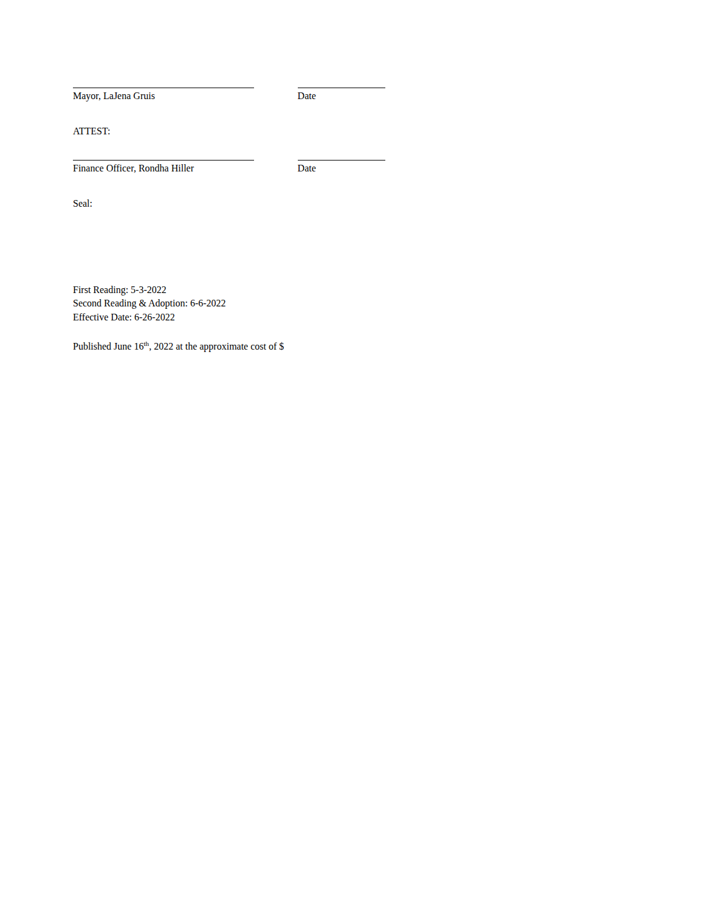Mayor, LaJena Gruis
Date
ATTEST:
Finance Officer, Rondha Hiller
Date
Seal:
First Reading: 5-3-2022
Second Reading & Adoption: 6-6-2022
Effective Date: 6-26-2022
Published June 16th, 2022 at the approximate cost of $